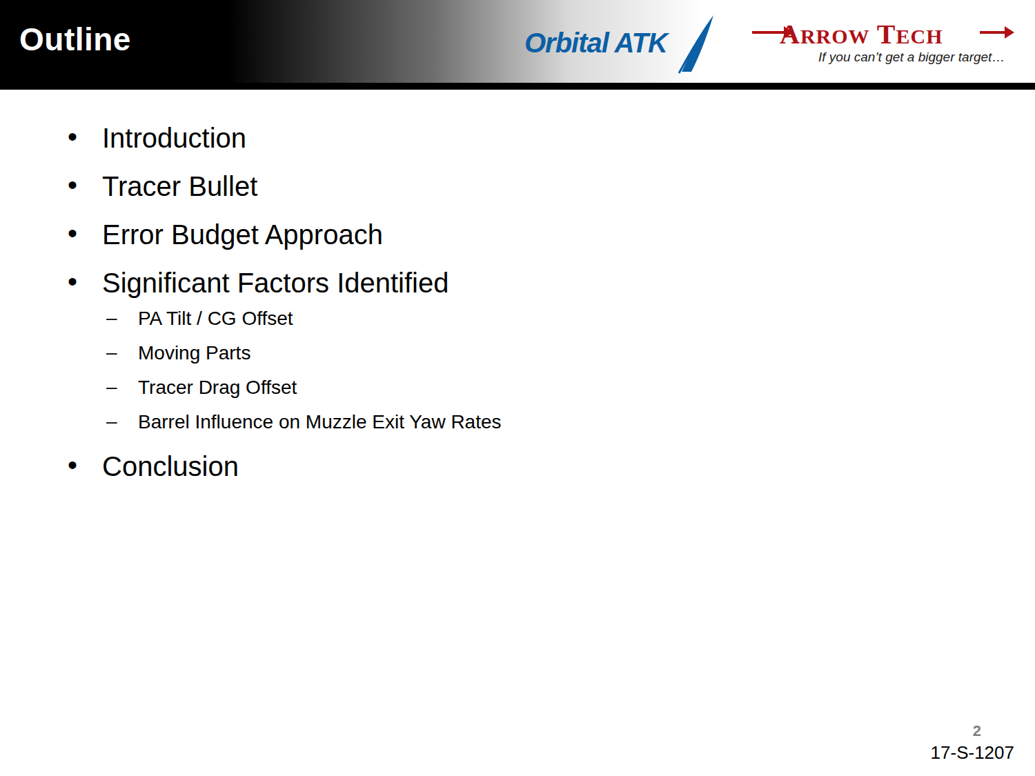Outline
Orbital ATK
ARROW TECH
If you can’t get a bigger target…
Introduction
Tracer Bullet
Error Budget Approach
Significant Factors Identified
PA Tilt / CG Offset
Moving Parts
Tracer Drag Offset
Barrel Influence on Muzzle Exit Yaw Rates
Conclusion
2
17-S-1207